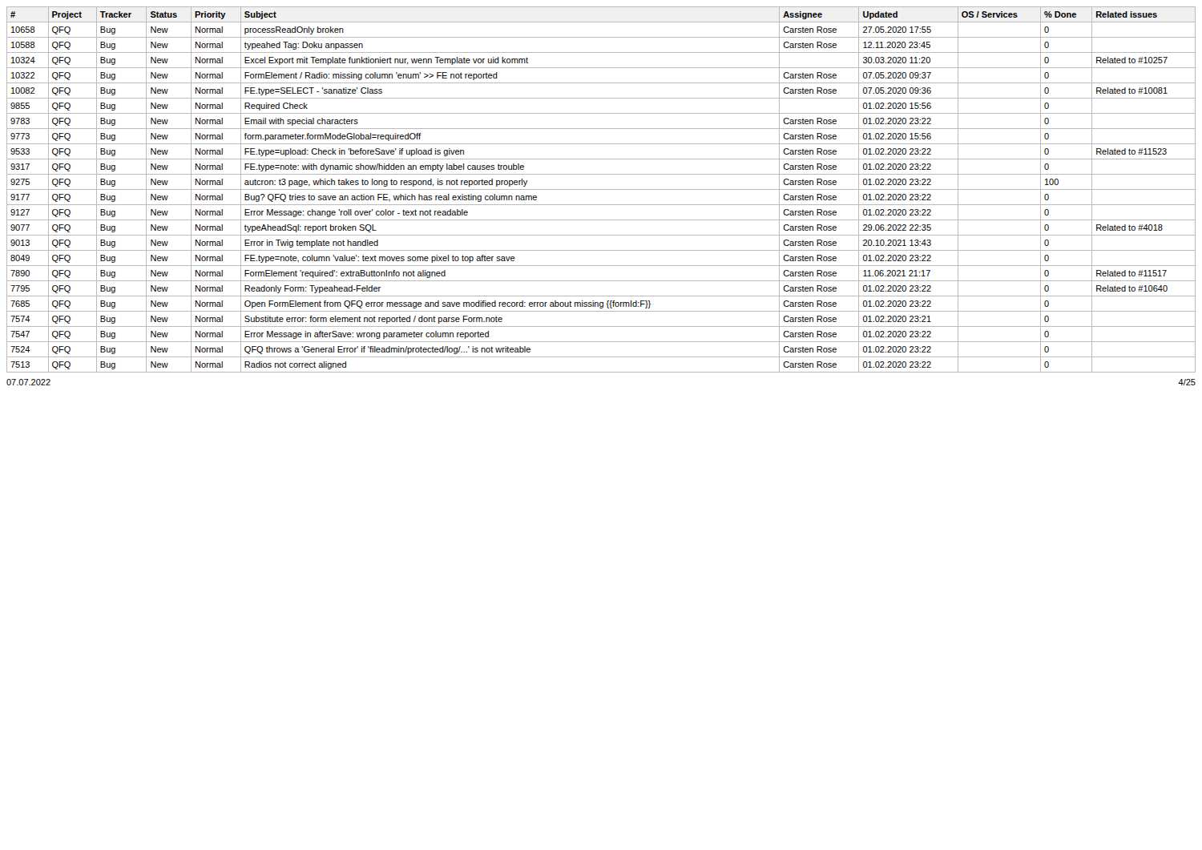| # | Project | Tracker | Status | Priority | Subject | Assignee | Updated | OS / Services | % Done | Related issues |
| --- | --- | --- | --- | --- | --- | --- | --- | --- | --- | --- |
| 10658 | QFQ | Bug | New | Normal | processReadOnly broken | Carsten Rose | 27.05.2020 17:55 | | 0 | |
| 10588 | QFQ | Bug | New | Normal | typeahed Tag: Doku anpassen | Carsten Rose | 12.11.2020 23:45 | | 0 | |
| 10324 | QFQ | Bug | New | Normal | Excel Export mit Template funktioniert nur, wenn Template vor uid kommt | | 30.03.2020 11:20 | | 0 | Related to #10257 |
| 10322 | QFQ | Bug | New | Normal | FormElement / Radio: missing column 'enum' >> FE not reported | Carsten Rose | 07.05.2020 09:37 | | 0 | |
| 10082 | QFQ | Bug | New | Normal | FE.type=SELECT - 'sanatize' Class | Carsten Rose | 07.05.2020 09:36 | | 0 | Related to #10081 |
| 9855 | QFQ | Bug | New | Normal | Required Check | | 01.02.2020 15:56 | | 0 | |
| 9783 | QFQ | Bug | New | Normal | Email with special characters | Carsten Rose | 01.02.2020 23:22 | | 0 | |
| 9773 | QFQ | Bug | New | Normal | form.parameter.formModeGlobal=requiredOff | Carsten Rose | 01.02.2020 15:56 | | 0 | |
| 9533 | QFQ | Bug | New | Normal | FE.type=upload: Check in 'beforeSave' if upload is given | Carsten Rose | 01.02.2020 23:22 | | 0 | Related to #11523 |
| 9317 | QFQ | Bug | New | Normal | FE.type=note: with dynamic show/hidden an empty label causes trouble | Carsten Rose | 01.02.2020 23:22 | | 0 | |
| 9275 | QFQ | Bug | New | Normal | autcron: t3 page, which takes to long to respond, is not reported properly | Carsten Rose | 01.02.2020 23:22 | | 100 | |
| 9177 | QFQ | Bug | New | Normal | Bug? QFQ tries to save an action FE, which has real existing column name | Carsten Rose | 01.02.2020 23:22 | | 0 | |
| 9127 | QFQ | Bug | New | Normal | Error Message: change 'roll over' color - text not readable | Carsten Rose | 01.02.2020 23:22 | | 0 | |
| 9077 | QFQ | Bug | New | Normal | typeAheadSql: report broken SQL | Carsten Rose | 29.06.2022 22:35 | | 0 | Related to #4018 |
| 9013 | QFQ | Bug | New | Normal | Error in Twig template not handled | Carsten Rose | 20.10.2021 13:43 | | 0 | |
| 8049 | QFQ | Bug | New | Normal | FE.type=note, column 'value': text moves some pixel to top after save | Carsten Rose | 01.02.2020 23:22 | | 0 | |
| 7890 | QFQ | Bug | New | Normal | FormElement 'required': extraButtonInfo not aligned | Carsten Rose | 11.06.2021 21:17 | | 0 | Related to #11517 |
| 7795 | QFQ | Bug | New | Normal | Readonly Form: Typeahead-Felder | Carsten Rose | 01.02.2020 23:22 | | 0 | Related to #10640 |
| 7685 | QFQ | Bug | New | Normal | Open FormElement from QFQ error message and save modified record: error about missing {{formId:F}} | Carsten Rose | 01.02.2020 23:22 | | 0 | |
| 7574 | QFQ | Bug | New | Normal | Substitute error: form element not reported / dont parse Form.note | Carsten Rose | 01.02.2020 23:21 | | 0 | |
| 7547 | QFQ | Bug | New | Normal | Error Message in afterSave: wrong parameter column reported | Carsten Rose | 01.02.2020 23:22 | | 0 | |
| 7524 | QFQ | Bug | New | Normal | QFQ throws a 'General Error' if 'fileadmin/protected/log/...' is not writeable | Carsten Rose | 01.02.2020 23:22 | | 0 | |
| 7513 | QFQ | Bug | New | Normal | Radios not correct aligned | Carsten Rose | 01.02.2020 23:22 | | 0 | |
07.07.2022 4/25